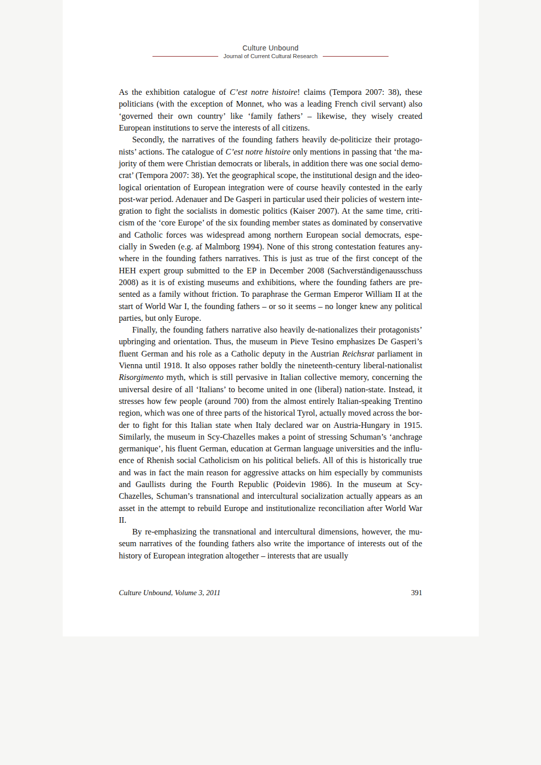Culture Unbound
Journal of Current Cultural Research
As the exhibition catalogue of C’est notre histoire! claims (Tempora 2007: 38), these politicians (with the exception of Monnet, who was a leading French civil servant) also ‘governed their own country’ like ‘family fathers’ – likewise, they wisely created European institutions to serve the interests of all citizens.
Secondly, the narratives of the founding fathers heavily de-politicize their protagonists’ actions. The catalogue of C’est notre histoire only mentions in passing that ‘the majority of them were Christian democrats or liberals, in addition there was one social democrat’ (Tempora 2007: 38). Yet the geographical scope, the institutional design and the ideological orientation of European integration were of course heavily contested in the early post-war period. Adenauer and De Gasperi in particular used their policies of western integration to fight the socialists in domestic politics (Kaiser 2007). At the same time, criticism of the ‘core Europe’ of the six founding member states as dominated by conservative and Catholic forces was widespread among northern European social democrats, especially in Sweden (e.g. af Malmborg 1994). None of this strong contestation features anywhere in the founding fathers narratives. This is just as true of the first concept of the HEH expert group submitted to the EP in December 2008 (Sachverständigenausschuss 2008) as it is of existing museums and exhibitions, where the founding fathers are presented as a family without friction. To paraphrase the German Emperor William II at the start of World War I, the founding fathers – or so it seems – no longer knew any political parties, but only Europe.
Finally, the founding fathers narrative also heavily de-nationalizes their protagonists’ upbringing and orientation. Thus, the museum in Pieve Tesino emphasizes De Gasperi’s fluent German and his role as a Catholic deputy in the Austrian Reichsrat parliament in Vienna until 1918. It also opposes rather boldly the nineteenth-century liberal-nationalist Risorgimento myth, which is still pervasive in Italian collective memory, concerning the universal desire of all ‘Italians’ to become united in one (liberal) nation-state. Instead, it stresses how few people (around 700) from the almost entirely Italian-speaking Trentino region, which was one of three parts of the historical Tyrol, actually moved across the border to fight for this Italian state when Italy declared war on Austria-Hungary in 1915. Similarly, the museum in Scy-Chazelles makes a point of stressing Schuman’s ‘anchrage germanique’, his fluent German, education at German language universities and the influence of Rhenish social Catholicism on his political beliefs. All of this is historically true and was in fact the main reason for aggressive attacks on him especially by communists and Gaullists during the Fourth Republic (Poidevin 1986). In the museum at Scy-Chazelles, Schuman’s transnational and intercultural socialization actually appears as an asset in the attempt to rebuild Europe and institutionalize reconciliation after World War II.
By re-emphasizing the transnational and intercultural dimensions, however, the museum narratives of the founding fathers also write the importance of interests out of the history of European integration altogether – interests that are usually
Culture Unbound, Volume 3, 2011 391